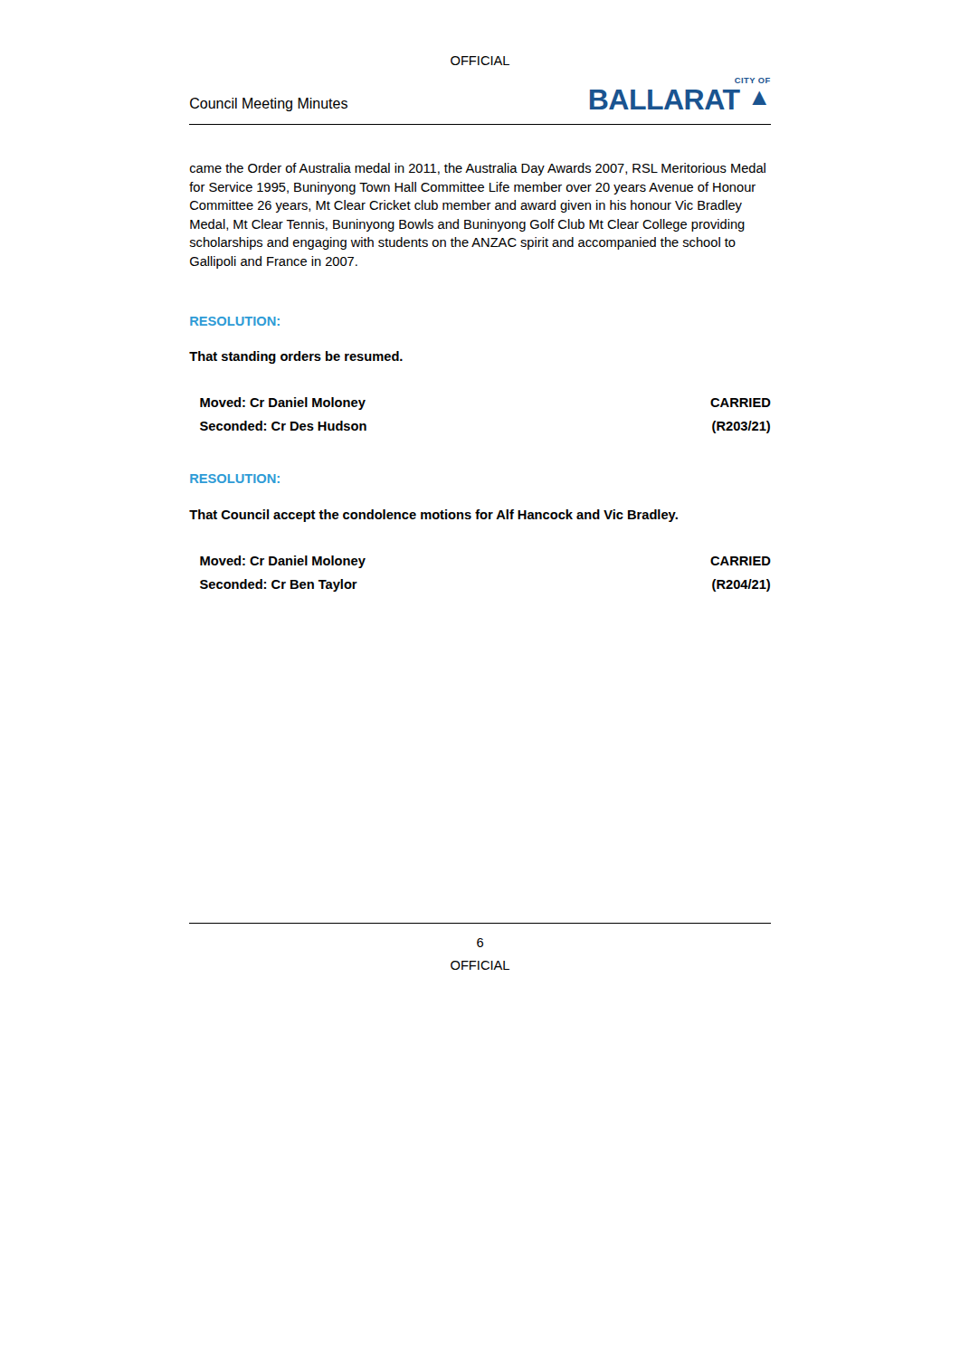OFFICIAL
Council Meeting Minutes
CITY OF
BALLARAT ▲
came the Order of Australia medal in 2011, the Australia Day Awards 2007, RSL Meritorious Medal for Service 1995, Buninyong Town Hall Committee Life member over 20 years Avenue of Honour Committee 26 years, Mt Clear Cricket club member and award given in his honour Vic Bradley Medal, Mt Clear Tennis, Buninyong Bowls and Buninyong Golf Club Mt Clear College providing scholarships and engaging with students on the ANZAC spirit and accompanied the school to Gallipoli and France in 2007.
RESOLUTION:
That standing orders be resumed.
Moved: Cr Daniel Moloney CARRIED
Seconded: Cr Des Hudson (R203/21)
RESOLUTION:
That Council accept the condolence motions for Alf Hancock and Vic Bradley.
Moved: Cr Daniel Moloney CARRIED
Seconded: Cr Ben Taylor (R204/21)
6
OFFICIAL